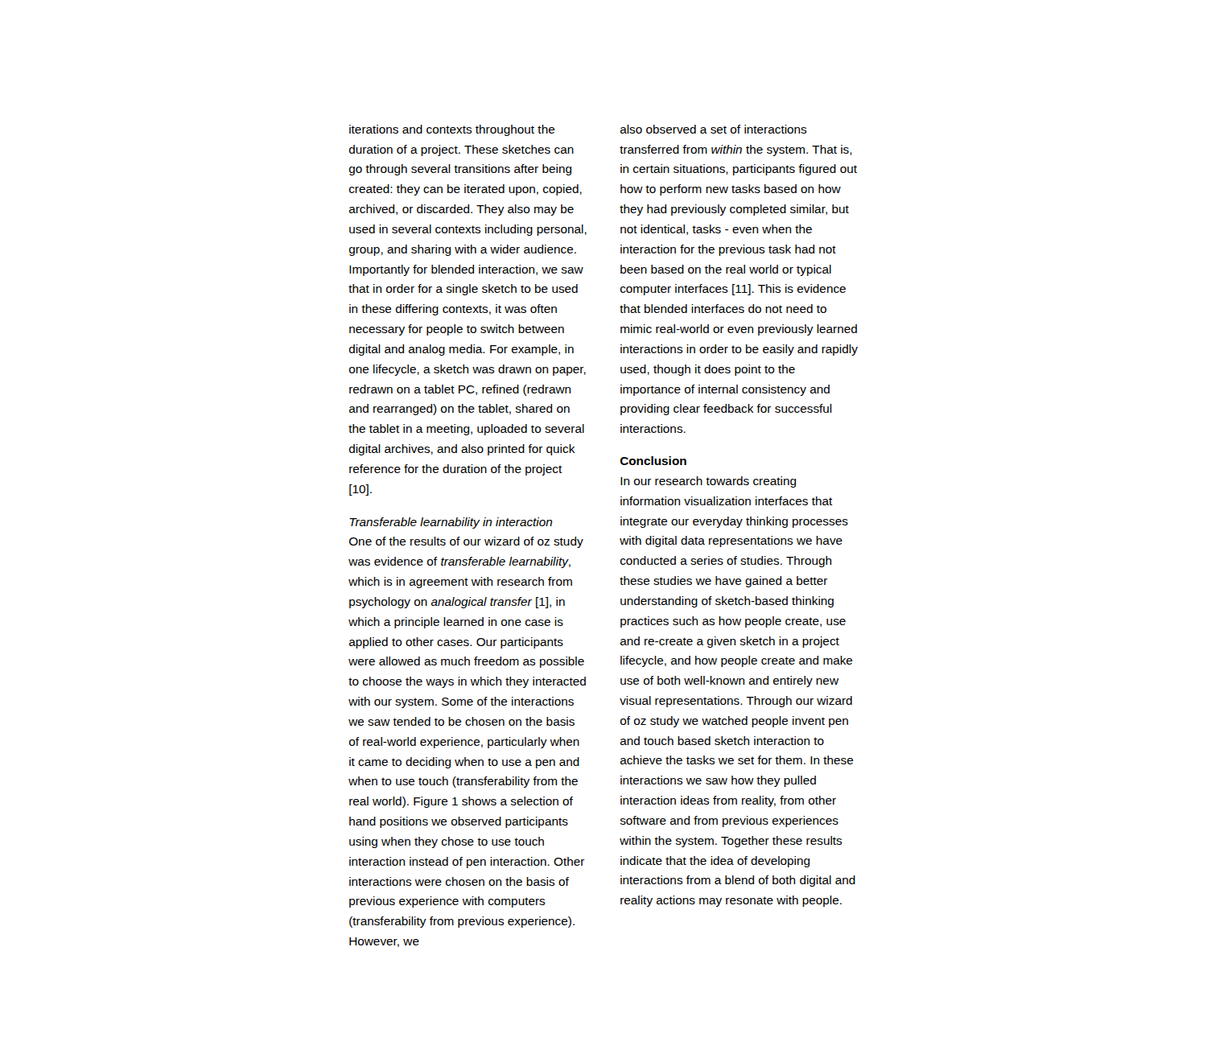iterations and contexts throughout the duration of a project. These sketches can go through several transitions after being created: they can be iterated upon, copied, archived, or discarded. They also may be used in several contexts including personal, group, and sharing with a wider audience. Importantly for blended interaction, we saw that in order for a single sketch to be used in these differing contexts, it was often necessary for people to switch between digital and analog media. For example, in one lifecycle, a sketch was drawn on paper, redrawn on a tablet PC, refined (redrawn and rearranged) on the tablet, shared on the tablet in a meeting, uploaded to several digital archives, and also printed for quick reference for the duration of the project [10].
Transferable learnability in interaction
One of the results of our wizard of oz study was evidence of transferable learnability, which is in agreement with research from psychology on analogical transfer [1], in which a principle learned in one case is applied to other cases. Our participants were allowed as much freedom as possible to choose the ways in which they interacted with our system. Some of the interactions we saw tended to be chosen on the basis of real-world experience, particularly when it came to deciding when to use a pen and when to use touch (transferability from the real world). Figure 1 shows a selection of hand positions we observed participants using when they chose to use touch interaction instead of pen interaction. Other interactions were chosen on the basis of previous experience with computers (transferability from previous experience). However, we
also observed a set of interactions transferred from within the system. That is, in certain situations, participants figured out how to perform new tasks based on how they had previously completed similar, but not identical, tasks - even when the interaction for the previous task had not been based on the real world or typical computer interfaces [11]. This is evidence that blended interfaces do not need to mimic real-world or even previously learned interactions in order to be easily and rapidly used, though it does point to the importance of internal consistency and providing clear feedback for successful interactions.
Conclusion
In our research towards creating information visualization interfaces that integrate our everyday thinking processes with digital data representations we have conducted a series of studies. Through these studies we have gained a better understanding of sketch-based thinking practices such as how people create, use and re-create a given sketch in a project lifecycle, and how people create and make use of both well-known and entirely new visual representations. Through our wizard of oz study we watched people invent pen and touch based sketch interaction to achieve the tasks we set for them. In these interactions we saw how they pulled interaction ideas from reality, from other software and from previous experiences within the system. Together these results indicate that the idea of developing interactions from a blend of both digital and reality actions may resonate with people.